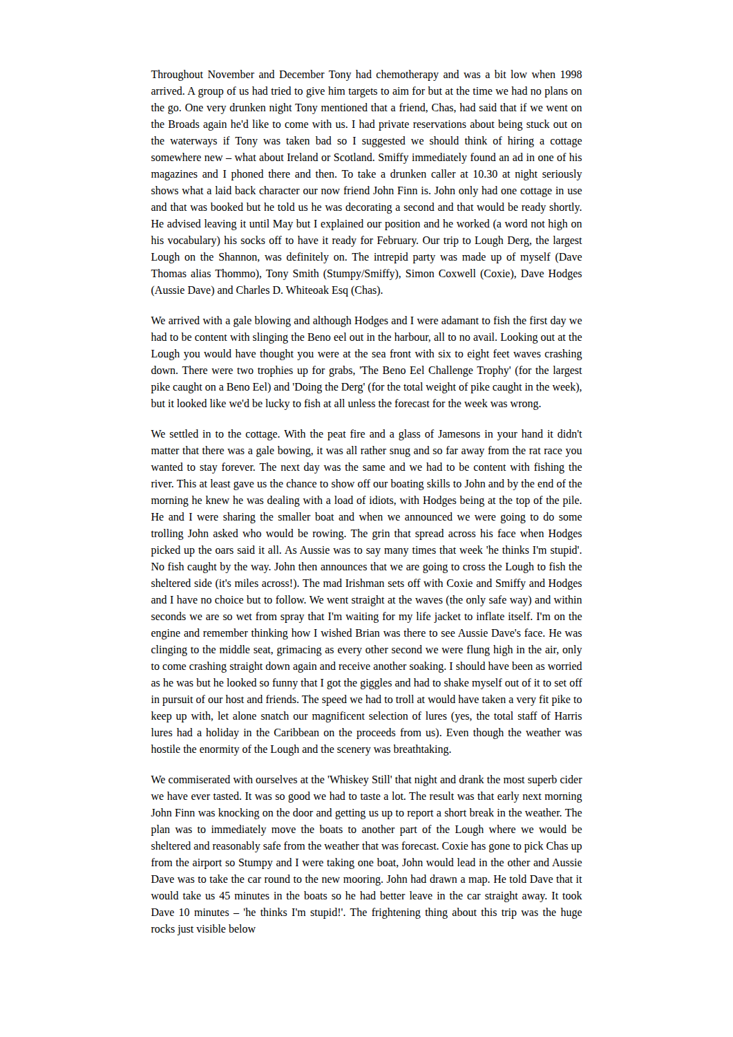Throughout November and December Tony had chemotherapy and was a bit low when 1998 arrived. A group of us had tried to give him targets to aim for but at the time we had no plans on the go. One very drunken night Tony mentioned that a friend, Chas, had said that if we went on the Broads again he'd like to come with us. I had private reservations about being stuck out on the waterways if Tony was taken bad so I suggested we should think of hiring a cottage somewhere new – what about Ireland or Scotland. Smiffy immediately found an ad in one of his magazines and I phoned there and then. To take a drunken caller at 10.30 at night seriously shows what a laid back character our now friend John Finn is. John only had one cottage in use and that was booked but he told us he was decorating a second and that would be ready shortly. He advised leaving it until May but I explained our position and he worked (a word not high on his vocabulary) his socks off to have it ready for February. Our trip to Lough Derg, the largest Lough on the Shannon, was definitely on. The intrepid party was made up of myself (Dave Thomas alias Thommo), Tony Smith (Stumpy/Smiffy), Simon Coxwell (Coxie), Dave Hodges (Aussie Dave) and Charles D. Whiteoak Esq (Chas).
We arrived with a gale blowing and although Hodges and I were adamant to fish the first day we had to be content with slinging the Beno eel out in the harbour, all to no avail. Looking out at the Lough you would have thought you were at the sea front with six to eight feet waves crashing down. There were two trophies up for grabs, 'The Beno Eel Challenge Trophy' (for the largest pike caught on a Beno Eel) and 'Doing the Derg' (for the total weight of pike caught in the week), but it looked like we'd be lucky to fish at all unless the forecast for the week was wrong.
We settled in to the cottage. With the peat fire and a glass of Jamesons in your hand it didn't matter that there was a gale bowing, it was all rather snug and so far away from the rat race you wanted to stay forever. The next day was the same and we had to be content with fishing the river. This at least gave us the chance to show off our boating skills to John and by the end of the morning he knew he was dealing with a load of idiots, with Hodges being at the top of the pile. He and I were sharing the smaller boat and when we announced we were going to do some trolling John asked who would be rowing. The grin that spread across his face when Hodges picked up the oars said it all. As Aussie was to say many times that week 'he thinks I'm stupid'. No fish caught by the way. John then announces that we are going to cross the Lough to fish the sheltered side (it's miles across!). The mad Irishman sets off with Coxie and Smiffy and Hodges and I have no choice but to follow. We went straight at the waves (the only safe way) and within seconds we are so wet from spray that I'm waiting for my life jacket to inflate itself. I'm on the engine and remember thinking how I wished Brian was there to see Aussie Dave's face. He was clinging to the middle seat, grimacing as every other second we were flung high in the air, only to come crashing straight down again and receive another soaking. I should have been as worried as he was but he looked so funny that I got the giggles and had to shake myself out of it to set off in pursuit of our host and friends. The speed we had to troll at would have taken a very fit pike to keep up with, let alone snatch our magnificent selection of lures (yes, the total staff of Harris lures had a holiday in the Caribbean on the proceeds from us). Even though the weather was hostile the enormity of the Lough and the scenery was breathtaking.
We commiserated with ourselves at the 'Whiskey Still' that night and drank the most superb cider we have ever tasted. It was so good we had to taste a lot. The result was that early next morning John Finn was knocking on the door and getting us up to report a short break in the weather. The plan was to immediately move the boats to another part of the Lough where we would be sheltered and reasonably safe from the weather that was forecast. Coxie has gone to pick Chas up from the airport so Stumpy and I were taking one boat, John would lead in the other and Aussie Dave was to take the car round to the new mooring. John had drawn a map. He told Dave that it would take us 45 minutes in the boats so he had better leave in the car straight away. It took Dave 10 minutes – 'he thinks I'm stupid!'. The frightening thing about this trip was the huge rocks just visible below